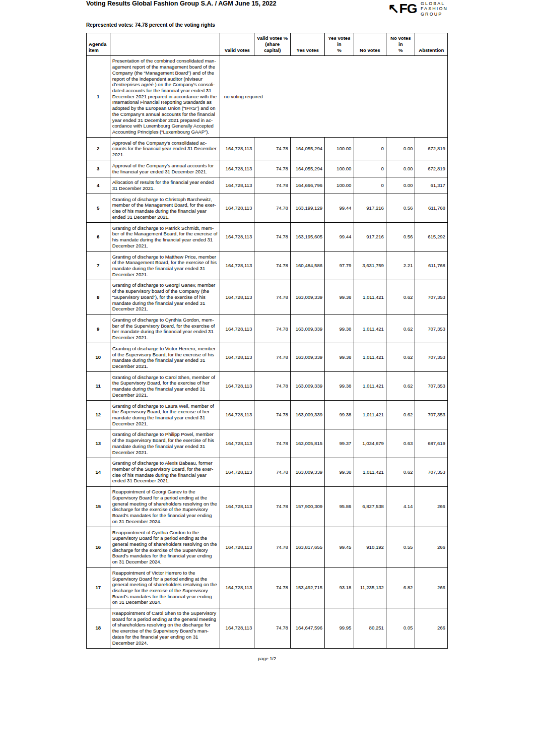Voting Results Global Fashion Group S.A. / AGM June 15, 2022
↖FG Global
Fashion
Group
Represented votes: 74.78 percent of the voting rights
| Agenda item | | Valid votes | Valid votes % (share capital) | Yes votes | Yes votes in % | No votes | No votes in % | Abstention |
| --- | --- | --- | --- | --- | --- | --- | --- | --- |
| 1 | Presentation of the combined consolidated management report of the management board of the Company (the “Management Board”) and of the report of the independent auditor (réviseur d’entreprises agréé ) on the Company’s consolidated accounts for the financial year ended 31 December 2021 prepared in accordance with the International Financial Reporting Standards as adopted by the European Union (“IFRS”) and on the Company’s annual accounts for the financial year ended 31 December 2021 prepared in accordance with Luxembourg Generally Accepted Accounting Principles (“Luxembourg GAAP”). | no voting required |
| 2 | Approval of the Company’s consolidated accounts for the financial year ended 31 December 2021. | 164,728,113 | 74.78 | 164,055,294 | 100.00 | 0 | 0.00 | 672,819 |
| 3 | Approval of the Company’s annual accounts for the financial year ended 31 December 2021. | 164,728,113 | 74.78 | 164,055,294 | 100.00 | 0 | 0.00 | 672,819 |
| 4 | Allocation of results for the financial year ended 31 December 2021. | 164,728,113 | 74.78 | 164,666,796 | 100.00 | 0 | 0.00 | 61,317 |
| 5 | Granting of discharge to Christoph Barchewitz, member of the Management Board, for the exercise of his mandate during the financial year ended 31 December 2021. | 164,728,113 | 74.78 | 163,199,129 | 99.44 | 917,216 | 0.56 | 611,768 |
| 6 | Granting of discharge to Patrick Schmidt, member of the Management Board, for the exercise of his mandate during the financial year ended 31 December 2021. | 164,728,113 | 74.78 | 163,195,605 | 99.44 | 917,216 | 0.56 | 615,292 |
| 7 | Granting of discharge to Matthew Price, member of the Management Board, for the exercise of his mandate during the financial year ended 31 December 2021. | 164,728,113 | 74.78 | 160,484,586 | 97.79 | 3,631,759 | 2.21 | 611,768 |
| 8 | Granting of discharge to Georgi Ganev, member of the supervisory board of the Company (the “Supervisory Board”), for the exercise of his mandate during the financial year ended 31 December 2021. | 164,728,113 | 74.78 | 163,009,339 | 99.38 | 1,011,421 | 0.62 | 707,353 |
| 9 | Granting of discharge to Cynthia Gordon, member of the Supervisory Board, for the exercise of her mandate during the financial year ended 31 December 2021. | 164,728,113 | 74.78 | 163,009,339 | 99.38 | 1,011,421 | 0.62 | 707,353 |
| 10 | Granting of discharge to Victor Herrero, member of the Supervisory Board, for the exercise of his mandate during the financial year ended 31 December 2021. | 164,728,113 | 74.78 | 163,009,339 | 99.38 | 1,011,421 | 0.62 | 707,353 |
| 11 | Granting of discharge to Carol Shen, member of the Supervisory Board, for the exercise of her mandate during the financial year ended 31 December 2021. | 164,728,113 | 74.78 | 163,009,339 | 99.38 | 1,011,421 | 0.62 | 707,353 |
| 12 | Granting of discharge to Laura Weil, member of the Supervisory Board, for the exercise of her mandate during the financial year ended 31 December 2021. | 164,728,113 | 74.78 | 163,009,339 | 99.38 | 1,011,421 | 0.62 | 707,353 |
| 13 | Granting of discharge to Philipp Povel, member of the Supervisory Board, for the exercise of his mandate during the financial year ended 31 December 2021. | 164,728,113 | 74.78 | 163,005,815 | 99.37 | 1,034,679 | 0.63 | 687,619 |
| 14 | Granting of discharge to Alexis Babeau, former member of the Supervisory Board, for the exercise of his mandate during the financial year ended 31 December 2021. | 164,728,113 | 74.78 | 163,009,339 | 99.38 | 1,011,421 | 0.62 | 707,353 |
| 15 | Reappointment of Georgi Ganev to the Supervisory Board for a period ending at the general meeting of shareholders resolving on the discharge for the exercise of the Supervisory Board’s mandates for the financial year ending on 31 December 2024. | 164,728,113 | 74.78 | 157,900,309 | 95.86 | 6,827,538 | 4.14 | 266 |
| 16 | Reappointment of Cynthia Gordon to the Supervisory Board for a period ending at the general meeting of shareholders resolving on the discharge for the exercise of the Supervisory Board’s mandates for the financial year ending on 31 December 2024. | 164,728,113 | 74.78 | 163,817,655 | 99.45 | 910,192 | 0.55 | 266 |
| 17 | Reappointment of Victor Herrero to the Supervisory Board for a period ending at the general meeting of shareholders resolving on the discharge for the exercise of the Supervisory Board’s mandates for the financial year ending on 31 December 2024. | 164,728,113 | 74.78 | 153,492,715 | 93.18 | 11,235,132 | 6.82 | 266 |
| 18 | Reappointment of Carol Shen to the Supervisory Board for a period ending at the general meeting of shareholders resolving on the discharge for the exercise of the Supervisory Board’s mandates for the financial year ending on 31 December 2024. | 164,728,113 | 74.78 | 164,647,596 | 99.95 | 80,251 | 0.05 | 266 |
page 1/2